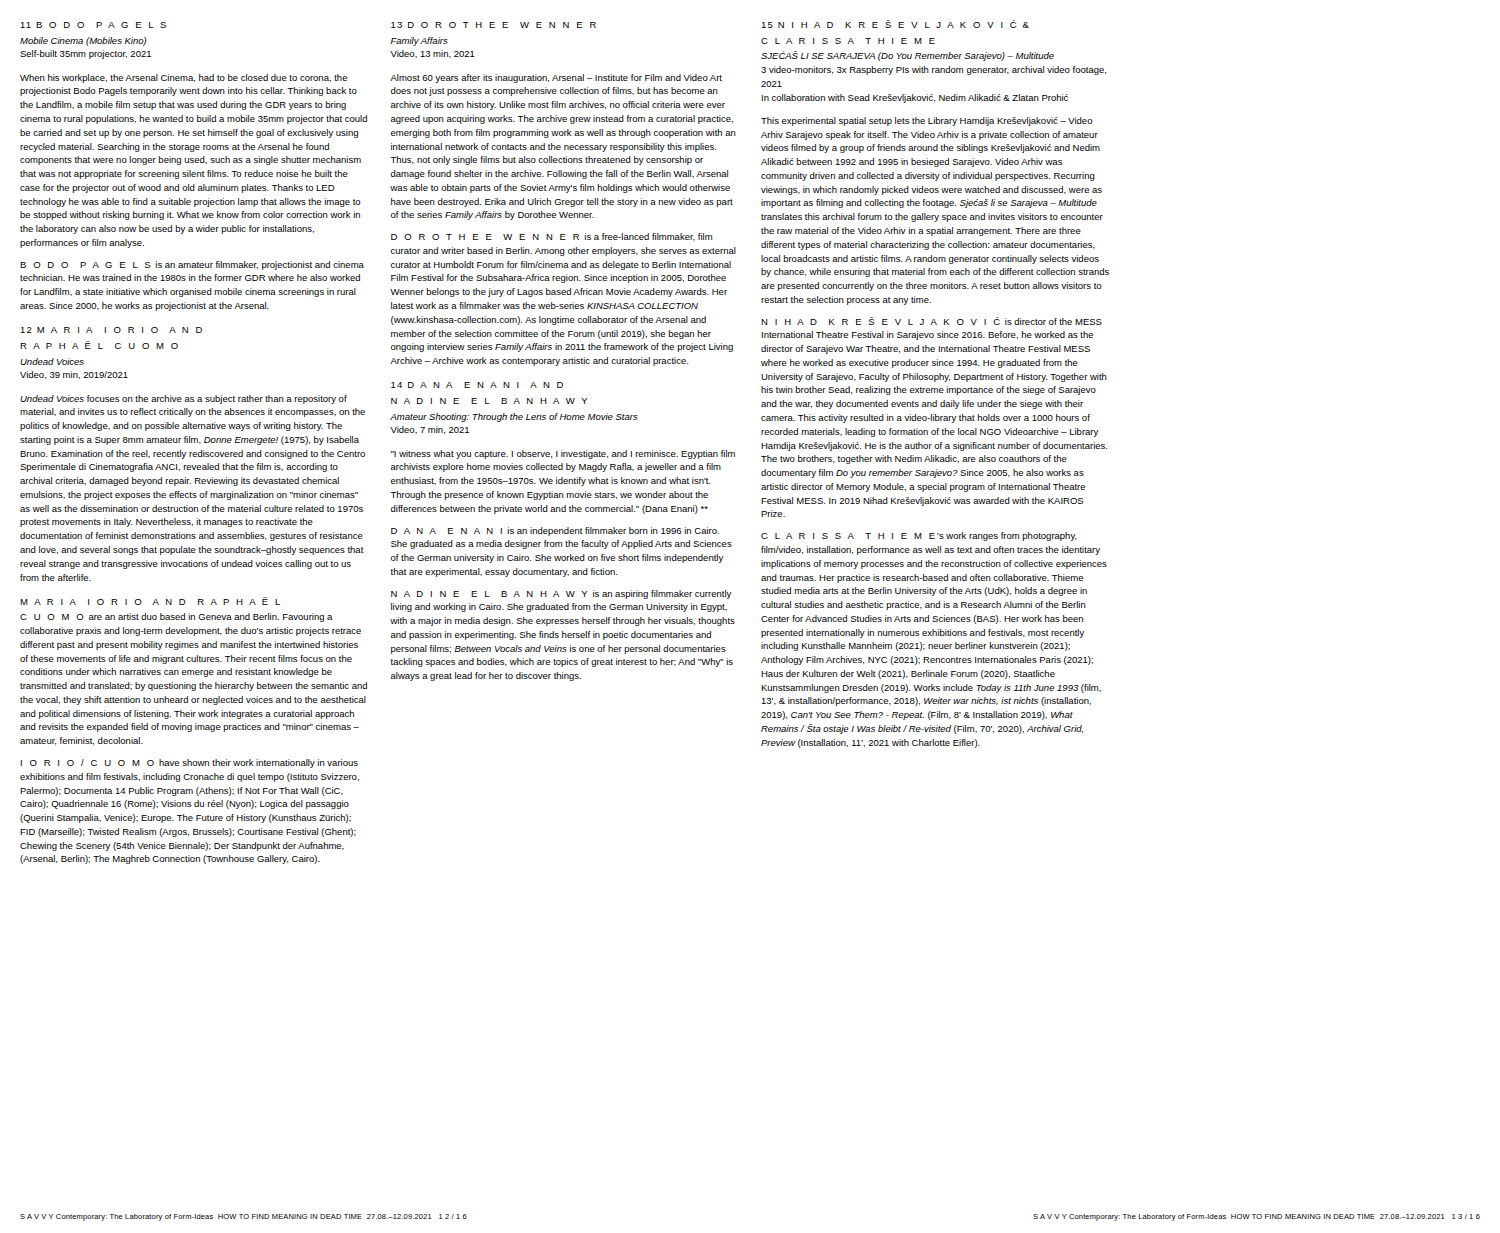11 B O D O P A G E L S
Mobile Cinema (Mobiles Kino)
Self-built 35mm projector, 2021
When his workplace, the Arsenal Cinema, had to be closed due to corona, the projectionist Bodo Pagels temporarily went down into his cellar. Thinking back to the Landfilm, a mobile film setup that was used during the GDR years to bring cinema to rural populations, he wanted to build a mobile 35mm projector that could be carried and set up by one person. He set himself the goal of exclusively using recycled material. Searching in the storage rooms at the Arsenal he found components that were no longer being used, such as a single shutter mechanism that was not appropriate for screening silent films. To reduce noise he built the case for the projector out of wood and old aluminum plates. Thanks to LED technology he was able to find a suitable projection lamp that allows the image to be stopped without risking burning it. What we know from color correction work in the laboratory can also now be used by a wider public for installations, performances or film analyse.
B O D O P A G E L S is an amateur filmmaker, projectionist and cinema technician. He was trained in the 1980s in the former GDR where he also worked for Landfilm, a state initiative which organised mobile cinema screenings in rural areas. Since 2000, he works as projectionist at the Arsenal.
12 M A R I A I O R I O A N D
R A P H A Ë L C U O M O
Undead Voices
Video, 39 min, 2019/2021
Undead Voices focuses on the archive as a subject rather than a repository of material, and invites us to reflect critically on the absences it encompasses, on the politics of knowledge, and on possible alternative ways of writing history. The starting point is a Super 8mm amateur film, Donne Emergete! (1975), by Isabella Bruno. Examination of the reel, recently rediscovered and consigned to the Centro Sperimentale di Cinematografia ANCI, revealed that the film is, according to archival criteria, damaged beyond repair. Reviewing its devastated chemical emulsions, the project exposes the effects of marginalization on "minor cinemas" as well as the dissemination or destruction of the material culture related to 1970s protest movements in Italy. Nevertheless, it manages to reactivate the documentation of feminist demonstrations and assemblies, gestures of resistance and love, and several songs that populate the soundtrack–ghostly sequences that reveal strange and transgressive invocations of undead voices calling out to us from the afterlife.
M A R I A I O R I O A N D R A P H A Ë L
C U O M O are an artist duo based in Geneva and Berlin. Favouring a collaborative praxis and long-term development, the duo's artistic projects retrace different past and present mobility regimes and manifest the intertwined histories of these movements of life and migrant cultures. Their recent films focus on the conditions under which narratives can emerge and resistant knowledge be transmitted and translated; by questioning the hierarchy between the semantic and the vocal, they shift attention to unheard or neglected voices and to the aesthetical and political dimensions of listening. Their work integrates a curatorial approach and revisits the expanded field of moving image practices and "minor" cinemas – amateur, feminist, decolonial.
I O R I O / C U O M O have shown their work internationally in various exhibitions and film festivals, including Cronache di quel tempo (Istituto Svizzero, Palermo); Documenta 14 Public Program (Athens); If Not For That Wall (CiC, Cairo); Quadriennale 16 (Rome); Visions du réel (Nyon); Logica del passaggio (Querini Stampalia, Venice); Europe. The Future of History (Kunsthaus Zürich); FID (Marseille); Twisted Realism (Argos, Brussels); Courtisane Festival (Ghent); Chewing the Scenery (54th Venice Biennale); Der Standpunkt der Aufnahme, (Arsenal, Berlin); The Maghreb Connection (Townhouse Gallery, Cairo).
13 D O R O T H E E W E N N E R
Family Affairs
Video, 13 min, 2021
Almost 60 years after its inauguration, Arsenal – Institute for Film and Video Art does not just possess a comprehensive collection of films, but has become an archive of its own history. Unlike most film archives, no official criteria were ever agreed upon acquiring works. The archive grew instead from a curatorial practice, emerging both from film programming work as well as through cooperation with an international network of contacts and the necessary responsibility this implies. Thus, not only single films but also collections threatened by censorship or damage found shelter in the archive. Following the fall of the Berlin Wall, Arsenal was able to obtain parts of the Soviet Army's film holdings which would otherwise have been destroyed. Erika and Ulrich Gregor tell the story in a new video as part of the series Family Affairs by Dorothee Wenner.
D O R O T H E E W E N N E R is a free-lanced filmmaker, film curator and writer based in Berlin. Among other employers, she serves as external curator at Humboldt Forum for film/cinema and as delegate to Berlin International Film Festival for the Subsahara-Africa region. Since inception in 2005, Dorothee Wenner belongs to the jury of Lagos based African Movie Academy Awards. Her latest work as a filmmaker was the web-series KINSHASA COLLECTION (www.kinshasa-collection.com). As longtime collaborator of the Arsenal and member of the selection committee of the Forum (until 2019), she began her ongoing interview series Family Affairs in 2011 the framework of the project Living Archive – Archive work as contemporary artistic and curatorial practice.
14 D A N A E N A N I A N D
N A D I N E E L B A N H A W Y
Amateur Shooting: Through the Lens of Home Movie Stars
Video, 7 min, 2021
"I witness what you capture. I observe, I investigate, and I reminisce. Egyptian film archivists explore home movies collected by Magdy Rafla, a jeweller and a film enthusiast, from the 1950s–1970s. We identify what is known and what isn't. Through the presence of known Egyptian movie stars, we wonder about the differences between the private world and the commercial." (Dana Enani) **
D A N A E N A N I is an independent filmmaker born in 1996 in Cairo. She graduated as a media designer from the faculty of Applied Arts and Sciences of the German university in Cairo. She worked on five short films independently that are experimental, essay documentary, and fiction.
N A D I N E E L B A N H A W Y is an aspiring filmmaker currently living and working in Cairo. She graduated from the German University in Egypt, with a major in media design. She expresses herself through her visuals, thoughts and passion in experimenting. She finds herself in poetic documentaries and personal films; Between Vocals and Veins is one of her personal documentaries tackling spaces and bodies, which are topics of great interest to her; And "Why" is always a great lead for her to discover things.
15 N I H A D K R E Š E V L J A K O V I Ć &
C L A R I S S A T H I E M E
SJEĆAŠ LI SE SARAJEVA (Do You Remember Sarajevo) – Multitude
3 video-monitors, 3x Raspberry PIs with random generator, archival video footage, 2021
In collaboration with Sead Kreševljaković, Nedim Alikadić & Zlatan Prohić
This experimental spatial setup lets the Library Hamdija Kreševljaković – Video Arhiv Sarajevo speak for itself. The Video Arhiv is a private collection of amateur videos filmed by a group of friends around the siblings Kreševljaković and Nedim Alikadić between 1992 and 1995 in besieged Sarajevo. Video Arhiv was community driven and collected a diversity of individual perspectives. Recurring viewings, in which randomly picked videos were watched and discussed, were as important as filming and collecting the footage. Sjećaš li se Sarajeva – Multitude translates this archival forum to the gallery space and invites visitors to encounter the raw material of the Video Arhiv in a spatial arrangement. There are three different types of material characterizing the collection: amateur documentaries, local broadcasts and artistic films. A random generator continually selects videos by chance, while ensuring that material from each of the different collection strands are presented concurrently on the three monitors. A reset button allows visitors to restart the selection process at any time.
N I H A D K R E Š E V L J A K O V I Ć is director of the MESS International Theatre Festival in Sarajevo since 2016. Before, he worked as the director of Sarajevo War Theatre, and the International Theatre Festival MESS where he worked as executive producer since 1994. He graduated from the University of Sarajevo, Faculty of Philosophy, Department of History. Together with his twin brother Sead, realizing the extreme importance of the siege of Sarajevo and the war, they documented events and daily life under the siege with their camera. This activity resulted in a video-library that holds over a 1000 hours of recorded materials, leading to formation of the local NGO Videoarchive – Library Hamdija Kreševljaković. He is the author of a significant number of documentaries. The two brothers, together with Nedim Alikadic, are also coauthors of the documentary film Do you remember Sarajevo? Since 2005, he also works as artistic director of Memory Module, a special program of International Theatre Festival MESS. In 2019 Nihad Kreševljaković was awarded with the KAIROS Prize.
C L A R I S S A T H I E M E's work ranges from photography, film/video, installation, performance as well as text and often traces the identitary implications of memory processes and the reconstruction of collective experiences and traumas. Her practice is research-based and often collaborative. Thieme studied media arts at the Berlin University of the Arts (UdK), holds a degree in cultural studies and aesthetic practice, and is a Research Alumni of the Berlin Center for Advanced Studies in Arts and Sciences (BAS). Her work has been presented internationally in numerous exhibitions and festivals, most recently including Kunsthalle Mannheim (2021); neuer berliner kunstverein (2021); Anthology Film Archives, NYC (2021); Rencontres Internationales Paris (2021); Haus der Kulturen der Welt (2021), Berlinale Forum (2020), Staatliche Kunstsammlungen Dresden (2019). Works include Today is 11th June 1993 (film, 13', & installation/performance, 2018), Weiter war nichts, ist nichts (installation, 2019), Can't You See Them? - Repeat. (Film, 8' & Installation 2019), What Remains / Šta ostaje I Was bleibt / Re-visited (Film, 70', 2020), Archival Grid, Preview (Installation, 11', 2021 with Charlotte Eifler).
S A V V Y Contemporary: The Laboratory of Form-Ideas HOW TO FIND MEANING IN DEAD TIME 27.08.–12.09.2021 1 2 / 1 6 S A V V Y Contemporary: The Laboratory of Form-Ideas HOW TO FIND MEANING IN DEAD TIME 27.08.–12.09.2021 1 3 / 1 6